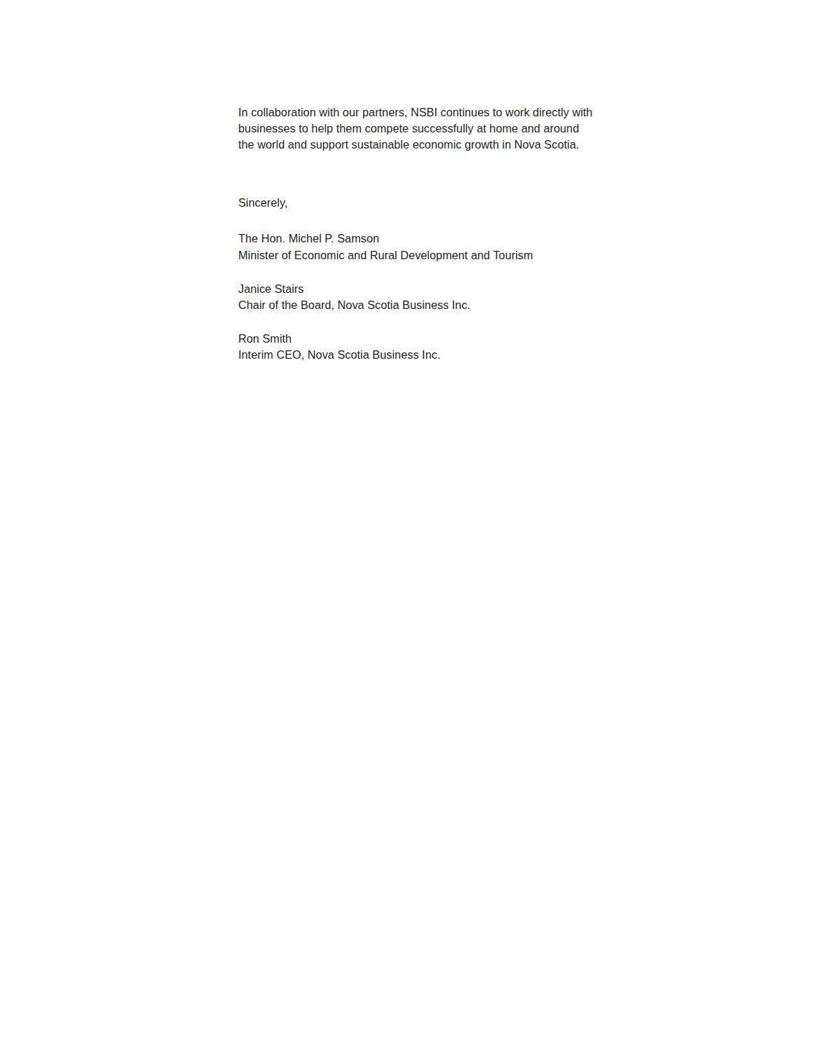In collaboration with our partners, NSBI continues to work directly with businesses to help them compete successfully at home and around the world and support sustainable economic growth in Nova Scotia.
Sincerely,
The Hon. Michel P. Samson
Minister of Economic and Rural Development and Tourism
Janice Stairs
Chair of the Board, Nova Scotia Business Inc.
Ron Smith
Interim CEO, Nova Scotia Business Inc.